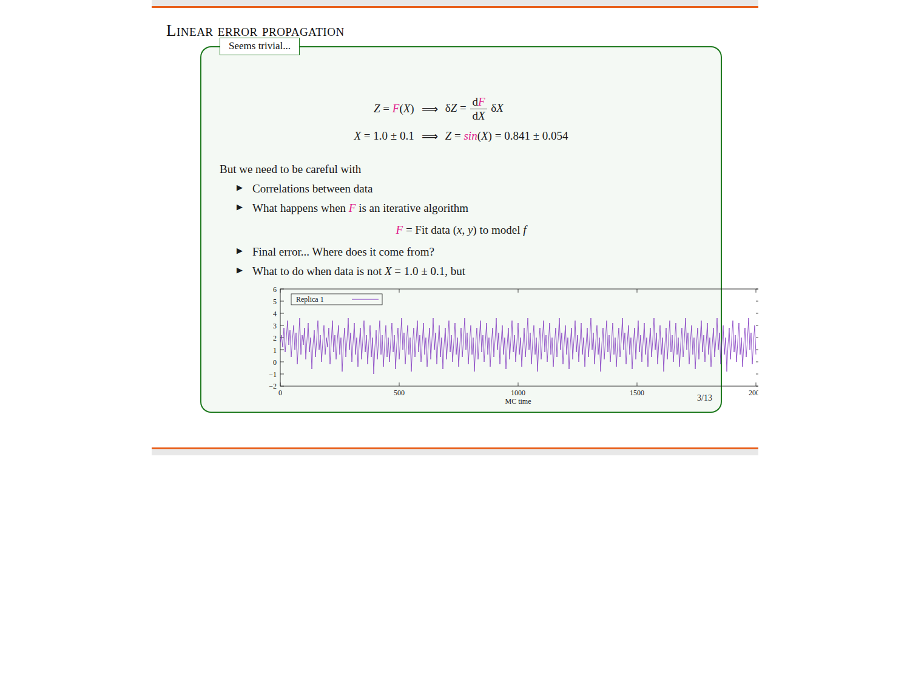Linear error propagation
Seems trivial...
| Z = F ( X ) | ⟹ | δ Z = d F d X δ X |
| X = 1.0 ± 0.1 | ⟹ | Z = sin ( X ) = 0.841 ± 0.054 |
But we need to be careful with
Correlations between data
What happens when F is an iterative algorithm
F = Fit data (x, y) to model f
Final error... Where does it come from?
What to do when data is not X = 1.0 ± 0.1, but
6 5 4 3 2 1 0 −1 −2 0 500 1000 1500 2000 MC time Replica 1
3/13